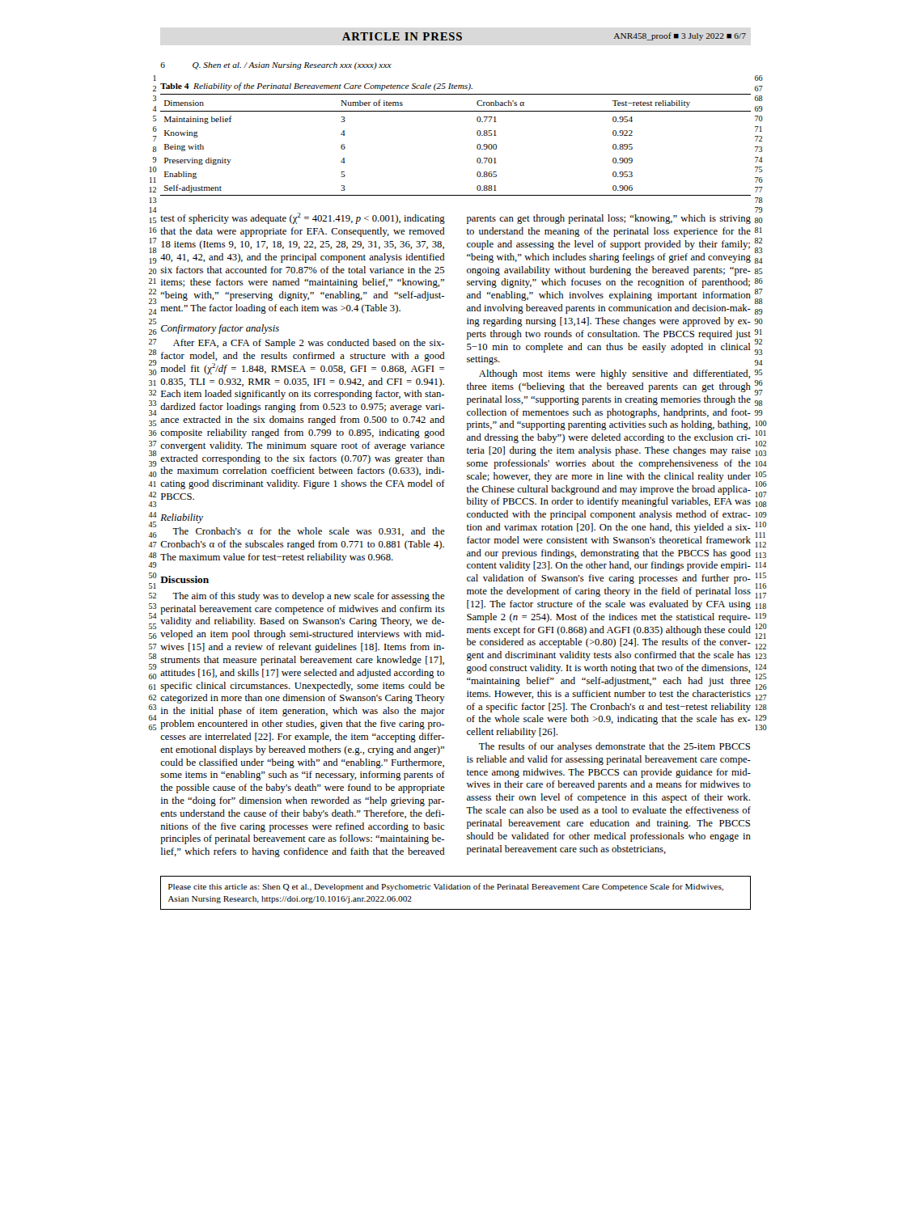ARTICLE IN PRESS
ANR458_proof ■ 3 July 2022 ■ 6/7
6 Q. Shen et al. / Asian Nursing Research xxx (xxxx) xxx
1
2
3
4
5
6
7
8
9
10
11
12
13
14
15
16
17
18
19
20
21
22
23
24
25
26
27
28
29
30
31
32
33
34
35
36
37
38
39
40
41
42
43
44
45
46
47
48
49
50
51
52
53
54
55
56
57
58
59
60
61
62
63
64
65
66
67
68
69
70
71
72
73
74
75
76
77
78
79
80
81
82
83
84
85
86
87
88
89
90
91
92
93
94
95
96
97
98
99
100
101
102
103
104
105
106
107
108
109
110
111
112
113
114
115
116
117
118
119
120
121
122
123
124
125
126
127
128
129
130
Table 4 Reliability of the Perinatal Bereavement Care Competence Scale (25 Items).
| Dimension | Number of items | Cronbach's α | Test−retest reliability |
| --- | --- | --- | --- |
| Maintaining belief | 3 | 0.771 | 0.954 |
| Knowing | 4 | 0.851 | 0.922 |
| Being with | 6 | 0.900 | 0.895 |
| Preserving dignity | 4 | 0.701 | 0.909 |
| Enabling | 5 | 0.865 | 0.953 |
| Self-adjustment | 3 | 0.881 | 0.906 |
test of sphericity was adequate (χ2 = 4021.419, p < 0.001), indicating that the data were appropriate for EFA. Consequently, we removed 18 items (Items 9, 10, 17, 18, 19, 22, 25, 28, 29, 31, 35, 36, 37, 38, 40, 41, 42, and 43), and the principal component analysis identified six factors that accounted for 70.87% of the total variance in the 25 items; these factors were named “maintaining belief,” “knowing,” “being with,” “preserving dignity,” “enabling,” and “self-adjustment.” The factor loading of each item was >0.4 (Table 3).
Confirmatory factor analysis
After EFA, a CFA of Sample 2 was conducted based on the six-factor model, and the results confirmed a structure with a good model fit (χ2/df = 1.848, RMSEA = 0.058, GFI = 0.868, AGFI = 0.835, TLI = 0.932, RMR = 0.035, IFI = 0.942, and CFI = 0.941). Each item loaded significantly on its corresponding factor, with standardized factor loadings ranging from 0.523 to 0.975; average variance extracted in the six domains ranged from 0.500 to 0.742 and composite reliability ranged from 0.799 to 0.895, indicating good convergent validity. The minimum square root of average variance extracted corresponding to the six factors (0.707) was greater than the maximum correlation coefficient between factors (0.633), indicating good discriminant validity. Figure 1 shows the CFA model of PBCCS.
Reliability
The Cronbach's α for the whole scale was 0.931, and the Cronbach's α of the subscales ranged from 0.771 to 0.881 (Table 4). The maximum value for test−retest reliability was 0.968.
Discussion
The aim of this study was to develop a new scale for assessing the perinatal bereavement care competence of midwives and confirm its validity and reliability. Based on Swanson's Caring Theory, we developed an item pool through semi-structured interviews with midwives [15] and a review of relevant guidelines [18]. Items from instruments that measure perinatal bereavement care knowledge [17], attitudes [16], and skills [17] were selected and adjusted according to specific clinical circumstances. Unexpectedly, some items could be categorized in more than one dimension of Swanson's Caring Theory in the initial phase of item generation, which was also the major problem encountered in other studies, given that the five caring processes are interrelated [22]. For example, the item “accepting different emotional displays by bereaved mothers (e.g., crying and anger)” could be classified under “being with” and “enabling.” Furthermore, some items in “enabling” such as “if necessary, informing parents of the possible cause of the baby's death” were found to be appropriate in the “doing for” dimension when reworded as “help grieving parents understand the cause of their baby's death.” Therefore, the definitions of the five caring processes were refined according to basic principles of perinatal bereavement care as follows: “maintaining belief,” which refers to having confidence and faith that the bereaved parents can get through perinatal loss; “knowing,” which is striving to understand the meaning of the perinatal loss experience for the couple and assessing the level of support provided by their family; “being with,” which includes sharing feelings of grief and conveying ongoing availability without burdening the bereaved parents; “preserving dignity,” which focuses on the recognition of parenthood; and “enabling,” which involves explaining important information and involving bereaved parents in communication and decision-making regarding nursing [13,14]. These changes were approved by experts through two rounds of consultation. The PBCCS required just 5−10 min to complete and can thus be easily adopted in clinical settings.
Although most items were highly sensitive and differentiated, three items (“believing that the bereaved parents can get through perinatal loss,” “supporting parents in creating memories through the collection of mementoes such as photographs, handprints, and footprints,” and “supporting parenting activities such as holding, bathing, and dressing the baby”) were deleted according to the exclusion criteria [20] during the item analysis phase. These changes may raise some professionals' worries about the comprehensiveness of the scale; however, they are more in line with the clinical reality under the Chinese cultural background and may improve the broad applicability of PBCCS. In order to identify meaningful variables, EFA was conducted with the principal component analysis method of extraction and varimax rotation [20]. On the one hand, this yielded a six-factor model were consistent with Swanson's theoretical framework and our previous findings, demonstrating that the PBCCS has good content validity [23]. On the other hand, our findings provide empirical validation of Swanson's five caring processes and further promote the development of caring theory in the field of perinatal loss [12]. The factor structure of the scale was evaluated by CFA using Sample 2 (n = 254). Most of the indices met the statistical requirements except for GFI (0.868) and AGFI (0.835) although these could be considered as acceptable (>0.80) [24]. The results of the convergent and discriminant validity tests also confirmed that the scale has good construct validity. It is worth noting that two of the dimensions, “maintaining belief” and “self-adjustment,” each had just three items. However, this is a sufficient number to test the characteristics of a specific factor [25]. The Cronbach's α and test−retest reliability of the whole scale were both >0.9, indicating that the scale has excellent reliability [26].
The results of our analyses demonstrate that the 25-item PBCCS is reliable and valid for assessing perinatal bereavement care competence among midwives. The PBCCS can provide guidance for midwives in their care of bereaved parents and a means for midwives to assess their own level of competence in this aspect of their work. The scale can also be used as a tool to evaluate the effectiveness of perinatal bereavement care education and training. The PBCCS should be validated for other medical professionals who engage in perinatal bereavement care such as obstetricians,
Please cite this article as: Shen Q et al., Development and Psychometric Validation of the Perinatal Bereavement Care Competence Scale for Midwives, Asian Nursing Research, https://doi.org/10.1016/j.anr.2022.06.002